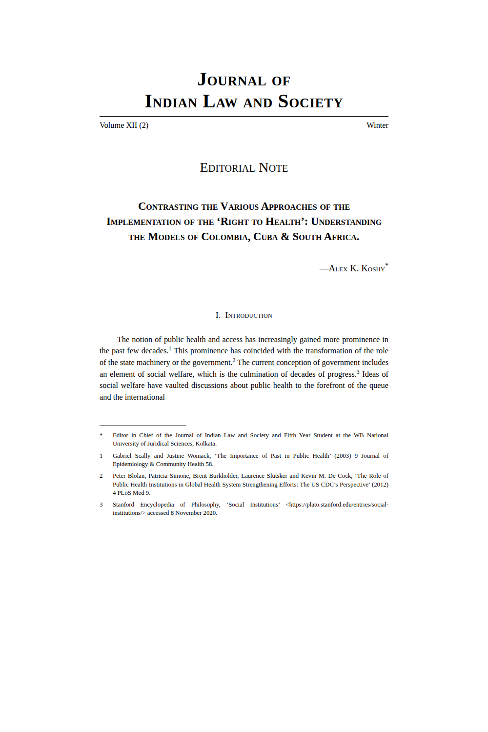Journal of
Indian Law and Society
Volume XII (2)
Winter
Editorial Note
Contrasting the Various Approaches of the Implementation of the ‘Right to Health’: Understanding the Models of Colombia, Cuba & South Africa.
—Alex K. Koshy*
I. Introduction
The notion of public health and access has increasingly gained more prominence in the past few decades.1 This prominence has coincided with the transformation of the role of the state machinery or the government.2 The current conception of government includes an element of social welfare, which is the culmination of decades of progress.3 Ideas of social welfare have vaulted discussions about public health to the forefront of the queue and the international
*
Editor in Chief of the Journal of Indian Law and Society and Fifth Year Student at the WB National University of Juridical Sciences, Kolkata.
1
Gabriel Scally and Justine Womack, ‘The Importance of Past in Public Health’ (2003) 9 Journal of Epidemiology & Community Health 58.
2
Peter Blolan, Patricia Simone, Brent Burkholder, Laurence Slutsker and Kevin M. De Cock, ‘The Role of Public Health Institutions in Global Health System Strengthening Efforts: The US CDC’s Perspective’ (2012) 4 PLoS Med 9.
3
Stanford Encyclopedia of Philosophy, ‘Social Institutions’ <https://plato.stanford.edu/entries/social-institutions/> accessed 8 November 2020.